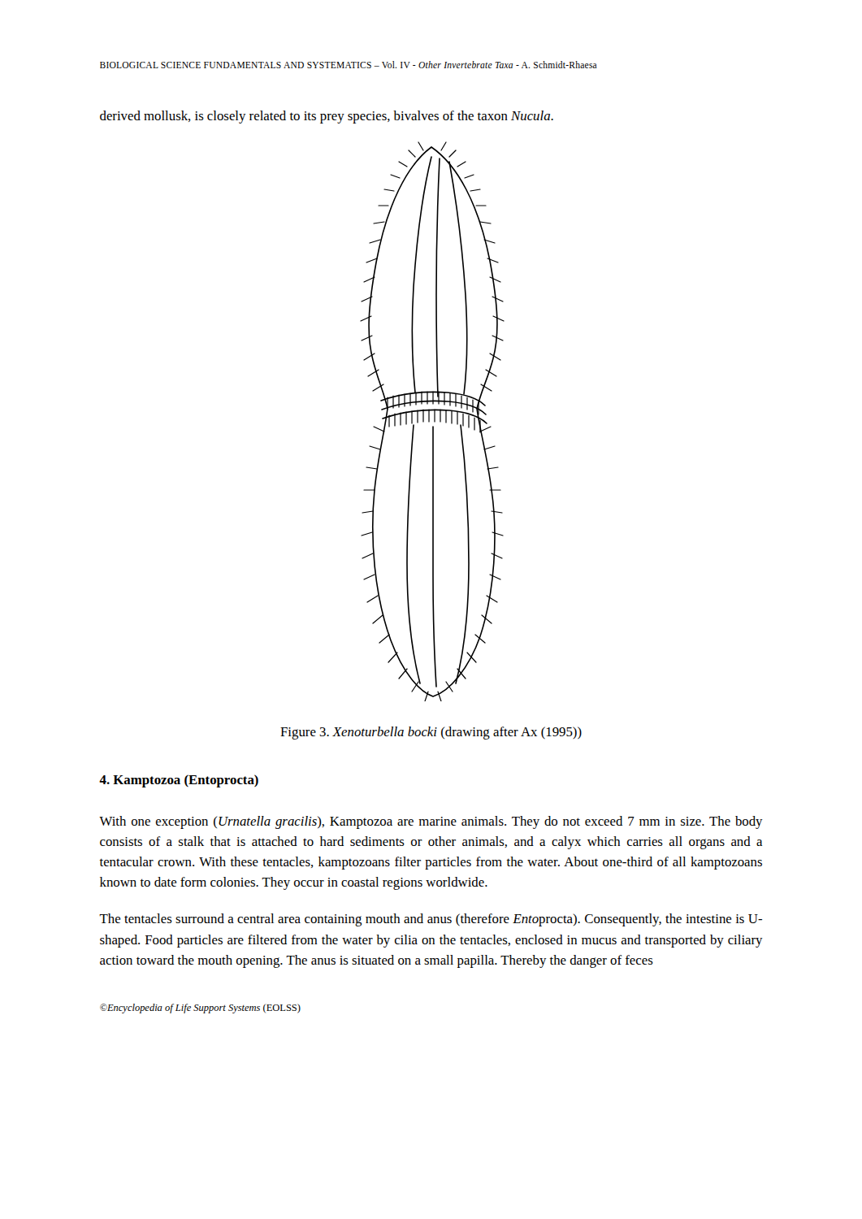BIOLOGICAL SCIENCE FUNDAMENTALS AND SYSTEMATICS – Vol. IV - Other Invertebrate Taxa - A. Schmidt-Rhaesa
derived mollusk, is closely related to its prey species, bivalves of the taxon Nucula.
Figure 3. Xenoturbella bocki (drawing after Ax (1995))
4. Kamptozoa (Entoprocta)
With one exception (Urnatella gracilis), Kamptozoa are marine animals. They do not exceed 7 mm in size. The body consists of a stalk that is attached to hard sediments or other animals, and a calyx which carries all organs and a tentacular crown. With these tentacles, kamptozoans filter particles from the water. About one-third of all kamptozoans known to date form colonies. They occur in coastal regions worldwide.
The tentacles surround a central area containing mouth and anus (therefore Entoprocta). Consequently, the intestine is U-shaped. Food particles are filtered from the water by cilia on the tentacles, enclosed in mucus and transported by ciliary action toward the mouth opening. The anus is situated on a small papilla. Thereby the danger of feces
©Encyclopedia of Life Support Systems (EOLSS)